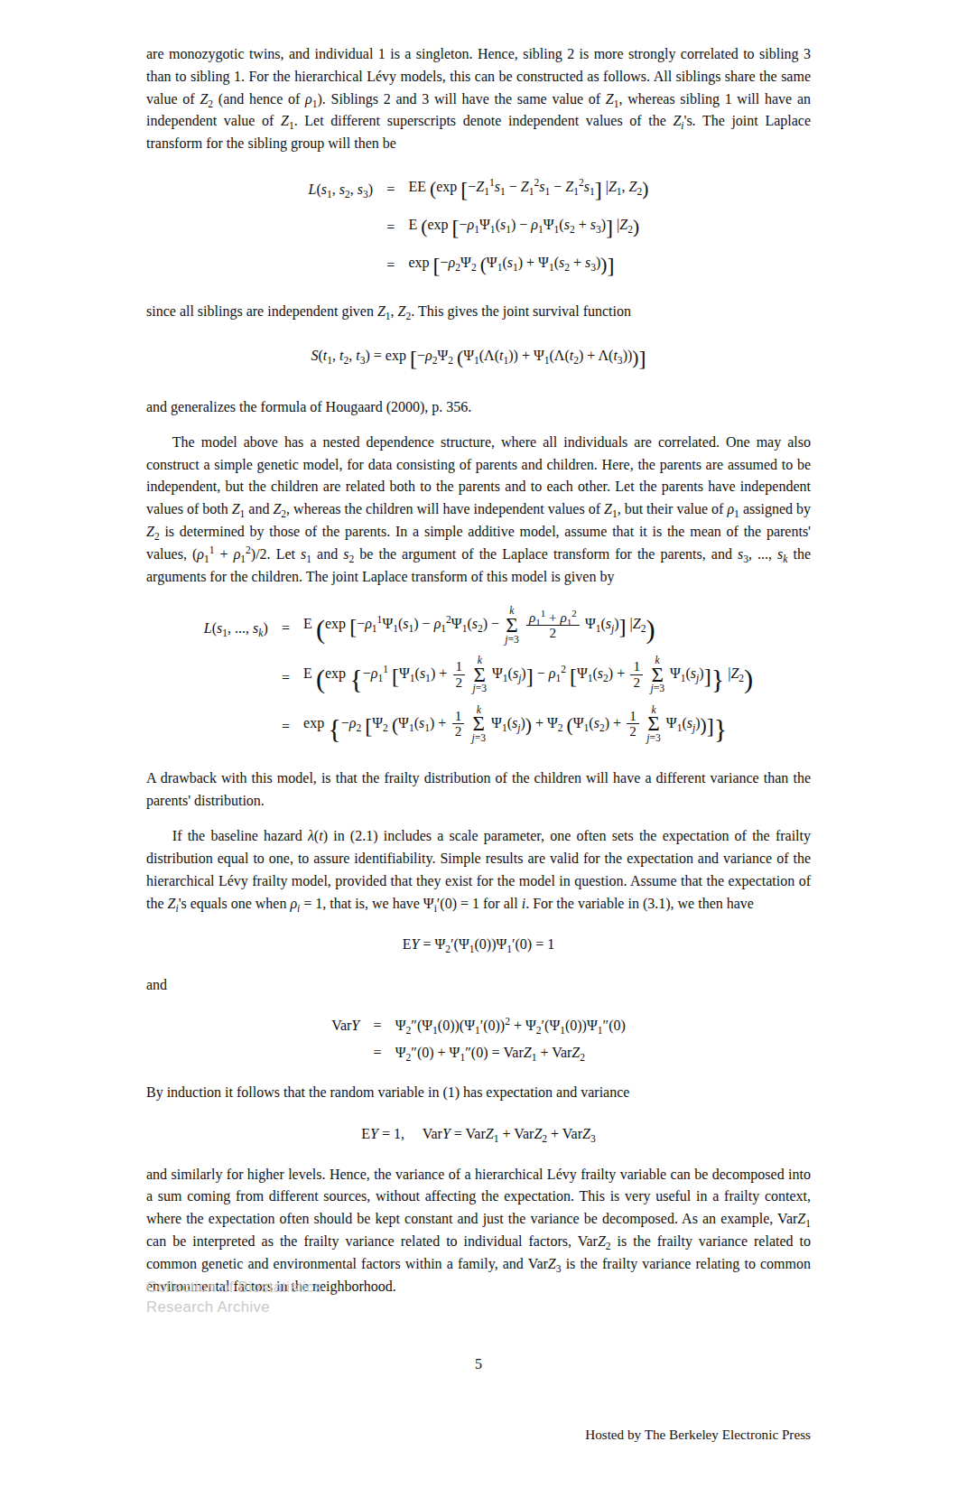are monozygotic twins, and individual 1 is a singleton. Hence, sibling 2 is more strongly correlated to sibling 3 than to sibling 1. For the hierarchical Lévy models, this can be constructed as follows. All siblings share the same value of Z2 (and hence of ρ1). Siblings 2 and 3 will have the same value of Z1, whereas sibling 1 will have an independent value of Z1. Let different superscripts denote independent values of the Zi's. The joint Laplace transform for the sibling group will then be
| L ( s 1 , s 2 , s 3 ) | = | EE ( exp [ − Z 1 1 s 1 − Z 1 2 s 1 − Z 1 2 s 1 ] / Z 1 , Z 2 ) |
| | = | E ( exp [ − ρ 1 Ψ 1 ( s 1 ) − ρ 1 Ψ 1 ( s 2 + s 3 ) ] / Z 2 ) |
| | = | exp [ − ρ 2 Ψ 2 ( Ψ 1 ( s 1 ) + Ψ 1 ( s 2 + s 3 ) ) ] |
since all siblings are independent given Z1, Z2. This gives the joint survival function
S(t1, t2, t3) = exp [−ρ2Ψ2 (Ψ1(Λ(t1)) + Ψ1(Λ(t2) + Λ(t3)))]
and generalizes the formula of Hougaard (2000), p. 356.
The model above has a nested dependence structure, where all individuals are correlated. One may also construct a simple genetic model, for data consisting of parents and children. Here, the parents are assumed to be independent, but the children are related both to the parents and to each other. Let the parents have independent values of both Z1 and Z2, whereas the children will have independent values of Z1, but their value of ρ1 assigned by Z2 is determined by those of the parents. In a simple additive model, assume that it is the mean of the parents' values, (ρ11 + ρ12)/2. Let s1 and s2 be the argument of the Laplace transform for the parents, and s3, ..., sk the arguments for the children. The joint Laplace transform of this model is given by
| L ( s 1 , ..., s k ) | = | E ( exp [ − ρ 1 1 Ψ 1 ( s 1 ) − ρ 1 2 Ψ 1 ( s 2 ) − k Σ j =3 ρ 1 1 + ρ 1 2 2 Ψ 1 ( s j ) ] / Z 2 ) |
| | = | E ( exp { − ρ 1 1 [ Ψ 1 ( s 1 ) + 1 2 k Σ j =3 Ψ 1 ( s j ) ] − ρ 1 2 [ Ψ 1 ( s 2 ) + 1 2 k Σ j =3 Ψ 1 ( s j ) ] } / Z 2 ) |
| | = | exp { − ρ 2 [ Ψ 2 ( Ψ 1 ( s 1 ) + 1 2 k Σ j =3 Ψ 1 ( s j ) ) + Ψ 2 ( Ψ 1 ( s 2 ) + 1 2 k Σ j =3 Ψ 1 ( s j ) ) ] } |
A drawback with this model, is that the frailty distribution of the children will have a different variance than the parents' distribution.
If the baseline hazard λ(t) in (2.1) includes a scale parameter, one often sets the expectation of the frailty distribution equal to one, to assure identifiability. Simple results are valid for the expectation and variance of the hierarchical Lévy frailty model, provided that they exist for the model in question. Assume that the expectation of the Zi's equals one when ρi = 1, that is, we have Ψi′(0) = 1 for all i. For the variable in (3.1), we then have
EY = Ψ2′(Ψ1(0))Ψ1′(0) = 1
and
| Var Y | = | Ψ 2 ″(Ψ 1 (0))(Ψ 1 ′(0)) 2 + Ψ 2 ′(Ψ 1 (0))Ψ 1 ″(0) |
| | = | Ψ 2 ″(0) + Ψ 1 ″(0) = Var Z 1 + Var Z 2 |
By induction it follows that the random variable in (1) has expectation and variance
EY = 1, VarY = VarZ1 + VarZ2 + VarZ3
and similarly for higher levels. Hence, the variance of a hierarchical Lévy frailty variable can be decomposed into a sum coming from different sources, without affecting the expectation. This is very useful in a frailty context, where the expectation often should be kept constant and just the variance be decomposed. As an example, VarZ1 can be interpreted as the frailty variance related to individual factors, VarZ2 is the frailty variance related to common genetic and environmental factors within a family, and VarZ3 is the frailty variance relating to common environmental factors in the neighborhood.
Collection of Biostatistics Research Archive
5
Hosted by The Berkeley Electronic Press